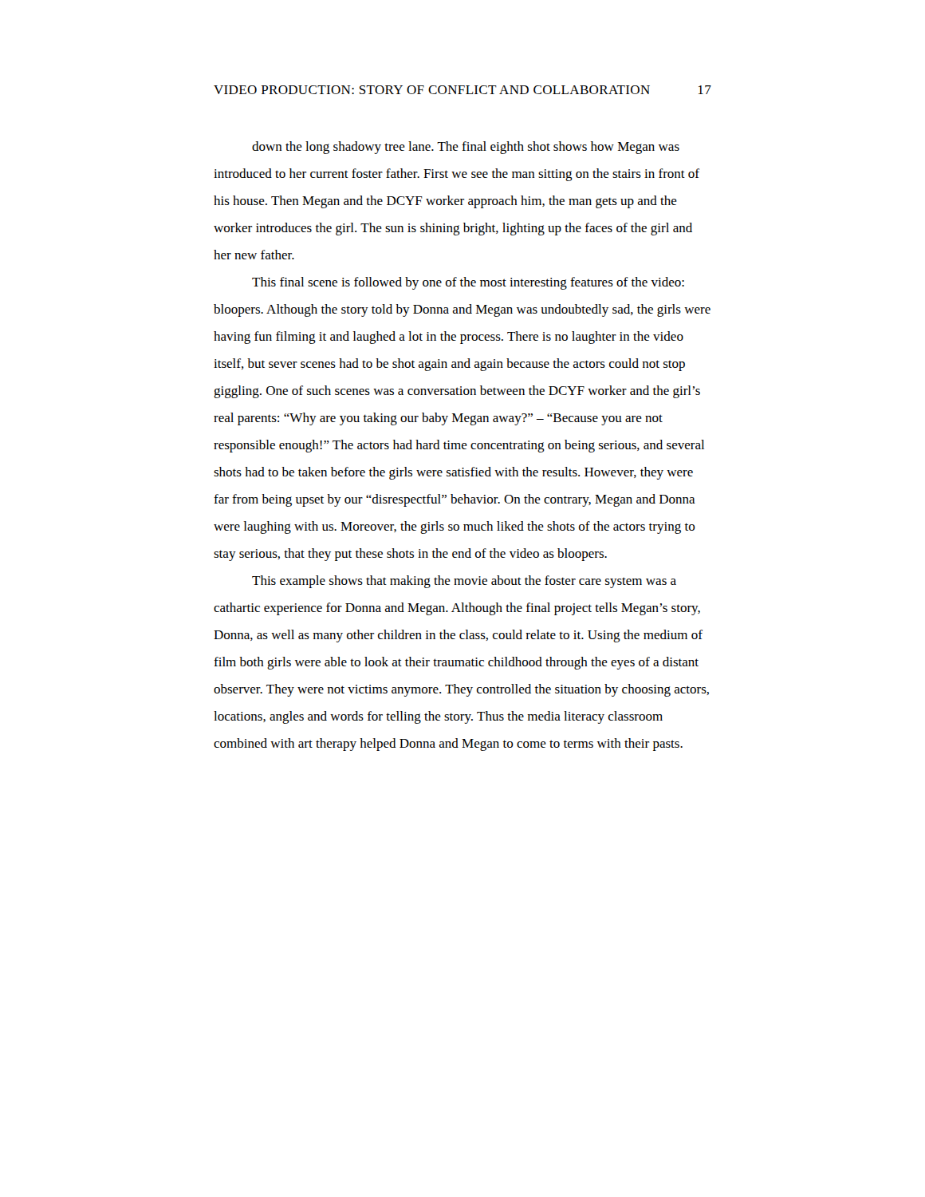Video Production: Story of Conflict and Collaboration 17
down the long shadowy tree lane. The final eighth shot shows how Megan was introduced to her current foster father. First we see the man sitting on the stairs in front of his house. Then Megan and the DCYF worker approach him, the man gets up and the worker introduces the girl. The sun is shining bright, lighting up the faces of the girl and her new father.
This final scene is followed by one of the most interesting features of the video: bloopers. Although the story told by Donna and Megan was undoubtedly sad, the girls were having fun filming it and laughed a lot in the process. There is no laughter in the video itself, but sever scenes had to be shot again and again because the actors could not stop giggling. One of such scenes was a conversation between the DCYF worker and the girl’s real parents: “Why are you taking our baby Megan away?” – “Because you are not responsible enough!” The actors had hard time concentrating on being serious, and several shots had to be taken before the girls were satisfied with the results. However, they were far from being upset by our “disrespectful” behavior. On the contrary, Megan and Donna were laughing with us. Moreover, the girls so much liked the shots of the actors trying to stay serious, that they put these shots in the end of the video as bloopers.
This example shows that making the movie about the foster care system was a cathartic experience for Donna and Megan. Although the final project tells Megan’s story, Donna, as well as many other children in the class, could relate to it. Using the medium of film both girls were able to look at their traumatic childhood through the eyes of a distant observer. They were not victims anymore. They controlled the situation by choosing actors, locations, angles and words for telling the story. Thus the media literacy classroom combined with art therapy helped Donna and Megan to come to terms with their pasts.